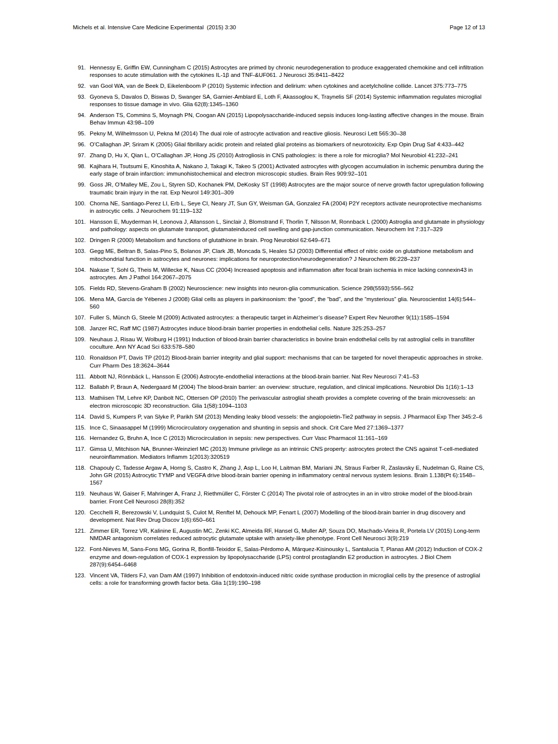Michels et al. Intensive Care Medicine Experimental (2015) 3:30 Page 12 of 13
91. Hennessy E, Griffin EW, Cunningham C (2015) Astrocytes are primed by chronic neurodegeneration to produce exaggerated chemokine and cell infiltration responses to acute stimulation with the cytokines IL-1β and TNF-&UF061. J Neurosci 35:8411–8422
92. van Gool WA, van de Beek D, Eikelenboom P (2010) Systemic infection and delirium: when cytokines and acetylcholine collide. Lancet 375:773–775
93. Gyoneva S, Davalos D, Biswas D, Swanger SA, Garnier-Amblard E, Loth F, Akassoglou K, Traynelis SF (2014) Systemic inflammation regulates microglial responses to tissue damage in vivo. Glia 62(8):1345–1360
94. Anderson TS, Commins S, Moynagh PN, Coogan AN (2015) Lipopolysaccharide-induced sepsis induces long-lasting affective changes in the mouse. Brain Behav Immun 43:98–109
95. Pekny M, Wilhelmsson U, Pekna M (2014) The dual role of astrocyte activation and reactive gliosis. Neurosci Lett 565:30–38
96. O’Callaghan JP, Sriram K (2005) Glial fibrillary acidic protein and related glial proteins as biomarkers of neurotoxicity. Exp Opin Drug Saf 4:433–442
97. Zhang D, Hu X, Qian L, O’Callaghan JP, Hong JS (2010) Astrogliosis in CNS pathologies: is there a role for microglia? Mol Neurobiol 41:232–241
98. Kajihara H, Tsutsumi E, Kinoshita A, Nakano J, Takagi K, Takeo S (2001) Activated astrocytes with glycogen accumulation in ischemic penumbra during the early stage of brain infarction: immunohistochemical and electron microscopic studies. Brain Res 909:92–101
99. Goss JR, O’Malley ME, Zou L, Styren SD, Kochanek PM, DeKosky ST (1998) Astrocytes are the major source of nerve growth factor upregulation following traumatic brain injury in the rat. Exp Neurol 149:301–309
100. Chorna NE, Santiago-Perez LI, Erb L, Seye CI, Neary JT, Sun GY, Weisman GA, Gonzalez FA (2004) P2Y receptors activate neuroprotective mechanisms in astrocytic cells. J Neurochem 91:119–132
101. Hansson E, Muyderman H, Leonova J, Allansson L, Sinclair J, Blomstrand F, Thorlin T, Nilsson M, Ronnback L (2000) Astroglia and glutamate in physiology and pathology: aspects on glutamate transport, glutamateinduced cell swelling and gap-junction communication. Neurochem Int 7:317–329
102. Dringen R (2000) Metabolism and functions of glutathione in brain. Prog Neurobiol 62:649–671
103. Gegg ME, Beltran B, Salas-Pino S, Bolanos JP, Clark JB, Moncada S, Heales SJ (2003) Differential effect of nitric oxide on glutathione metabolism and mitochondrial function in astrocytes and neurones: implications for neuroprotection/neurodegeneration? J Neurochem 86:228–237
104. Nakase T, Sohl G, Theis M, Willecke K, Naus CC (2004) Increased apoptosis and inflammation after focal brain ischemia in mice lacking connexin43 in astrocytes. Am J Pathol 164:2067–2075
105. Fields RD, Stevens-Graham B (2002) Neuroscience: new insights into neuron-glia communication. Science 298(5593):556–562
106. Mena MA, García de Yébenes J (2008) Glial cells as players in parkinsonism: the “good”, the “bad”, and the “mysterious” glia. Neuroscientist 14(6):544–560
107. Fuller S, Münch G, Steele M (2009) Activated astrocytes: a therapeutic target in Alzheimer’s disease? Expert Rev Neurother 9(11):1585–1594
108. Janzer RC, Raff MC (1987) Astrocytes induce blood-brain barrier properties in endothelial cells. Nature 325:253–257
109. Neuhaus J, Risau W, Wolburg H (1991) Induction of blood-brain barrier characteristics in bovine brain endothelial cells by rat astroglial cells in transfilter coculture. Ann NY Acad Sci 633:578–580
110. Ronaldson PT, Davis TP (2012) Blood-brain barrier integrity and glial support: mechanisms that can be targeted for novel therapeutic approaches in stroke. Curr Pharm Des 18:3624–3644
111. Abbott NJ, Rönnbäck L, Hansson E (2006) Astrocyte-endothelial interactions at the blood-brain barrier. Nat Rev Neurosci 7:41–53
112. Ballabh P, Braun A, Nedergaard M (2004) The blood-brain barrier: an overview: structure, regulation, and clinical implications. Neurobiol Dis 1(16):1–13
113. Mathiisen TM, Lehre KP, Danbolt NC, Ottersen OP (2010) The perivascular astroglial sheath provides a complete covering of the brain microvessels: an electron microscopic 3D reconstruction. Glia 1(58):1094–1103
114. David S, Kumpers P, van Slyke P, Parikh SM (2013) Mending leaky blood vessels: the angiopoietin-Tie2 pathway in sepsis. J Pharmacol Exp Ther 345:2–6
115. Ince C, Sinaasappel M (1999) Microcirculatory oxygenation and shunting in sepsis and shock. Crit Care Med 27:1369–1377
116. Hernandez G, Bruhn A, Ince C (2013) Microcirculation in sepsis: new perspectives. Curr Vasc Pharmacol 11:161–169
117. Gimsa U, Mitchison NA, Brunner-Weinzierl MC (2013) Immune privilege as an intrinsic CNS property: astrocytes protect the CNS against T-cell-mediated neuroinflammation. Mediators Inflamm 1(2013):320519
118. Chapouly C, Tadesse Argaw A, Horng S, Castro K, Zhang J, Asp L, Loo H, Laitman BM, Mariani JN, Straus Farber R, Zaslavsky E, Nudelman G, Raine CS, John GR (2015) Astrocytic TYMP and VEGFA drive blood-brain barrier opening in inflammatory central nervous system lesions. Brain 1.138(Pt 6):1548–1567
119. Neuhaus W, Gaiser F, Mahringer A, Franz J, Riethmüller C, Förster C (2014) The pivotal role of astrocytes in an in vitro stroke model of the blood-brain barrier. Front Cell Neurosci 28(8):352
120. Cecchelli R, Berezowski V, Lundquist S, Culot M, Renftel M, Dehouck MP, Fenart L (2007) Modelling of the blood-brain barrier in drug discovery and development. Nat Rev Drug Discov 1(6):650–661
121. Zimmer ER, Torrez VR, Kalinine E, Augustin MC, Zenki KC, Almeida RF, Hansel G, Muller AP, Souza DO, Machado-Vieira R, Portela LV (2015) Long-term NMDAR antagonism correlates reduced astrocytic glutamate uptake with anxiety-like phenotype. Front Cell Neurosci 3(9):219
122. Font-Nieves M, Sans-Fons MG, Gorina R, Bonfill-Teixidor E, Salas-Pérdomo A, Márquez-Kisinousky L, Santalucia T, Planas AM (2012) Induction of COX-2 enzyme and down-regulation of COX-1 expression by lipopolysaccharide (LPS) control prostaglandin E2 production in astrocytes. J Biol Chem 287(9):6454–6468
123. Vincent VA, Tilders FJ, van Dam AM (1997) Inhibition of endotoxin-induced nitric oxide synthase production in microglial cells by the presence of astroglial cells: a role for transforming growth factor beta. Glia 1(19):190–198